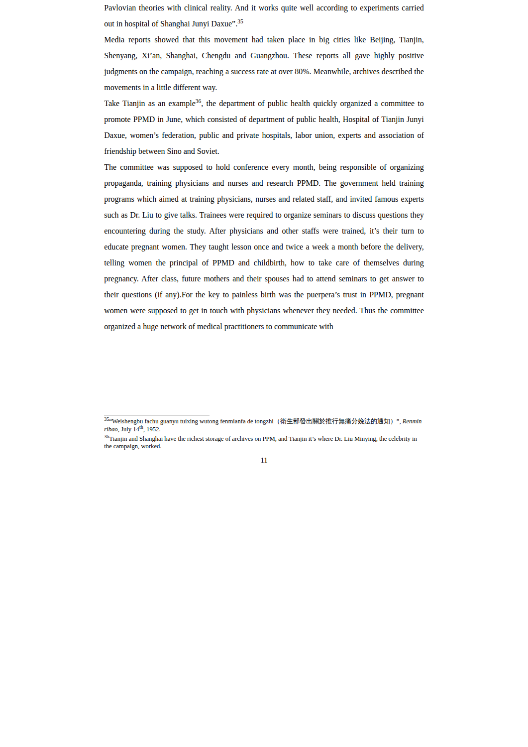Pavlovian theories with clinical reality. And it works quite well according to experiments carried out in hospital of Shanghai Junyi Daxue”.35
Media reports showed that this movement had taken place in big cities like Beijing, Tianjin, Shenyang, Xi’an, Shanghai, Chengdu and Guangzhou. These reports all gave highly positive judgments on the campaign, reaching a success rate at over 80%. Meanwhile, archives described the movements in a little different way.
Take Tianjin as an example36, the department of public health quickly organized a committee to promote PPMD in June, which consisted of department of public health, Hospital of Tianjin Junyi Daxue, women’s federation, public and private hospitals, labor union, experts and association of friendship between Sino and Soviet.
The committee was supposed to hold conference every month, being responsible of organizing propaganda, training physicians and nurses and research PPMD. The government held training programs which aimed at training physicians, nurses and related staff, and invited famous experts such as Dr. Liu to give talks. Trainees were required to organize seminars to discuss questions they encountering during the study. After physicians and other staffs were trained, it’s their turn to educate pregnant women. They taught lesson once and twice a week a month before the delivery, telling women the principal of PPMD and childbirth, how to take care of themselves during pregnancy. After class, future mothers and their spouses had to attend seminars to get answer to their questions (if any).For the key to painless birth was the puerpera’s trust in PPMD, pregnant women were supposed to get in touch with physicians whenever they needed. Thus the committee organized a huge network of medical practitioners to communicate with
35“Weishengbu fachu guanyu tuixing wutong fenmianfa de tongzhi（衛生部發出關於推行無痛分娩法的通知）”, Renmin ribao, July 14th, 1952.
36Tianjin and Shanghai have the richest storage of archives on PPM, and Tianjin it’s where Dr. Liu Minying, the celebrity in the campaign, worked.
11